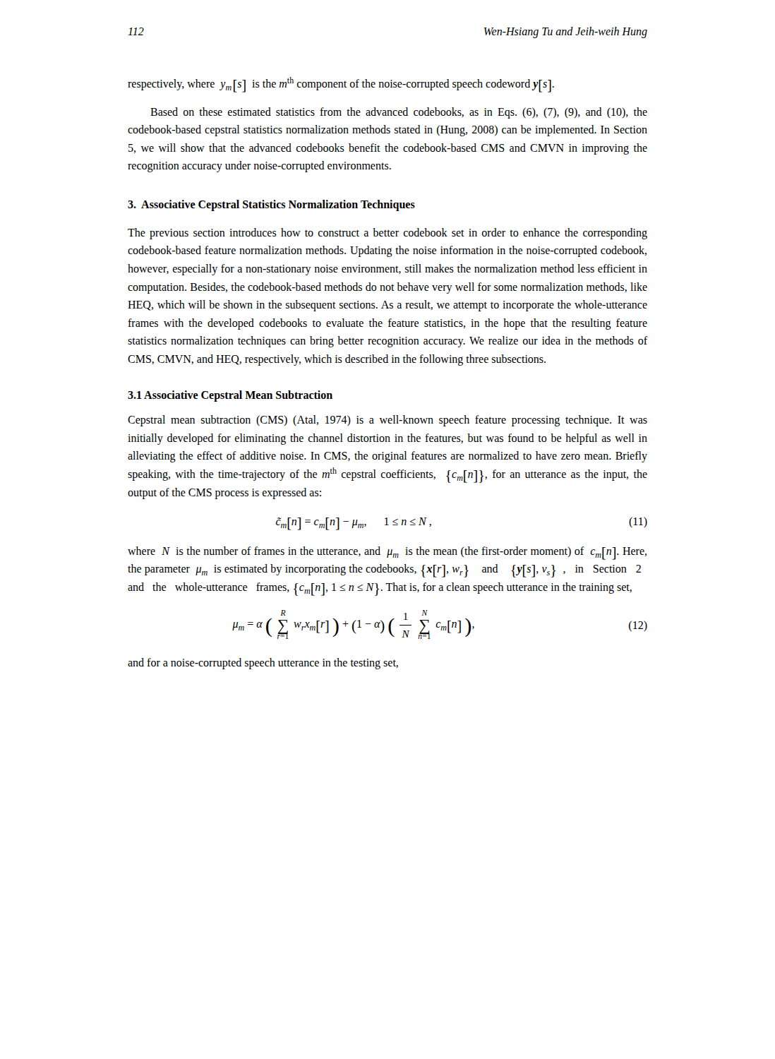112 Wen-Hsiang Tu and Jeih-weih Hung
respectively, where ym [s] is the mth component of the noise-corrupted speech codeword y[s].
Based on these estimated statistics from the advanced codebooks, as in Eqs. (6), (7), (9), and (10), the codebook-based cepstral statistics normalization methods stated in (Hung, 2008) can be implemented. In Section 5, we will show that the advanced codebooks benefit the codebook-based CMS and CMVN in improving the recognition accuracy under noise-corrupted environments.
3. Associative Cepstral Statistics Normalization Techniques
The previous section introduces how to construct a better codebook set in order to enhance the corresponding codebook-based feature normalization methods. Updating the noise information in the noise-corrupted codebook, however, especially for a non-stationary noise environment, still makes the normalization method less efficient in computation. Besides, the codebook-based methods do not behave very well for some normalization methods, like HEQ, which will be shown in the subsequent sections. As a result, we attempt to incorporate the whole-utterance frames with the developed codebooks to evaluate the feature statistics, in the hope that the resulting feature statistics normalization techniques can bring better recognition accuracy. We realize our idea in the methods of CMS, CMVN, and HEQ, respectively, which is described in the following three subsections.
3.1 Associative Cepstral Mean Subtraction
Cepstral mean subtraction (CMS) (Atal, 1974) is a well-known speech feature processing technique. It was initially developed for eliminating the channel distortion in the features, but was found to be helpful as well in alleviating the effect of additive noise. In CMS, the original features are normalized to have zero mean. Briefly speaking, with the time-trajectory of the mth cepstral coefficients, {cm[n]}, for an utterance as the input, the output of the CMS process is expressed as:
c̃m[n] = cm[n] − μm, 1 ≤ n ≤ N , (11)
where N is the number of frames in the utterance, and μm is the mean (the first-order moment) of cm[n]. Here, the parameter μm is estimated by incorporating the codebooks, {x[r], wr} and {y[s], vs} , in Section 2 and the whole-utterance frames, {cm[n], 1 ≤ n ≤ N}. That is, for a clean speech utterance in the training set,
μm = α ( R∑r=1 wrxm[r] ) + (1 − α) ( 1 N N∑n=1 cm[n] ), (12)
and for a noise-corrupted speech utterance in the testing set,